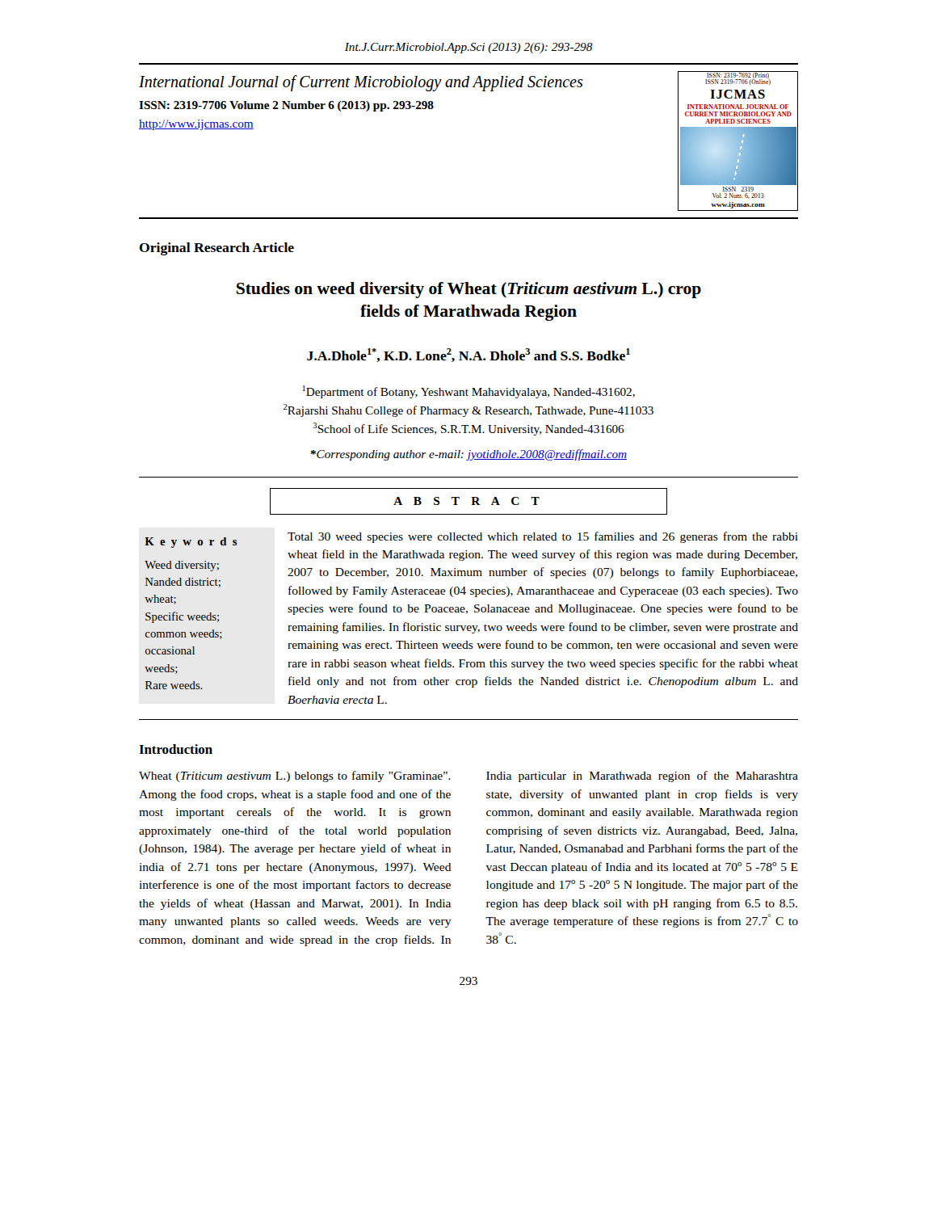Int.J.Curr.Microbiol.App.Sci (2013) 2(6): 293-298
International Journal of Current Microbiology and Applied Sciences
ISSN: 2319-7706 Volume 2 Number 6 (2013) pp. 293-298
http://www.ijcmas.com
ISSN: 2319-7692 (Print)
ISSN 2319-7706 (Online)
IJCMAS
INTERNATIONAL JOURNAL OF
CURRENT MICROBIOLOGY AND
APPLIED SCIENCES
ISSN 2319
Vol. 2 Num. 6, 2013
www.ijcmas.com
Original Research Article
Studies on weed diversity of Wheat (Triticum aestivum L.) crop
fields of Marathwada Region
J.A.Dhole1*, K.D. Lone2, N.A. Dhole3 and S.S. Bodke1
1Department of Botany, Yeshwant Mahavidyalaya, Nanded-431602,
2Rajarshi Shahu College of Pharmacy & Research, Tathwade, Pune-411033
3School of Life Sciences, S.R.T.M. University, Nanded-431606
*Corresponding author e-mail: jyotidhole.2008@rediffmail.com
A B S T R A C T
K e y w o r d s
Weed diversity;
Nanded district;
wheat;
Specific weeds;
common weeds;
occasional
weeds;
Rare weeds.
Total 30 weed species were collected which related to 15 families and 26 generas from the rabbi wheat field in the Marathwada region. The weed survey of this region was made during December, 2007 to December, 2010. Maximum number of species (07) belongs to family Euphorbiaceae, followed by Family Asteraceae (04 species), Amaranthaceae and Cyperaceae (03 each species). Two species were found to be Poaceae, Solanaceae and Molluginaceae. One species were found to be remaining families. In floristic survey, two weeds were found to be climber, seven were prostrate and remaining was erect. Thirteen weeds were found to be common, ten were occasional and seven were rare in rabbi season wheat fields. From this survey the two weed species specific for the rabbi wheat field only and not from other crop fields the Nanded district i.e. Chenopodium album L. and Boerhavia erecta L.
Introduction
Wheat (Triticum aestivum L.) belongs to family "Graminae". Among the food crops, wheat is a staple food and one of the most important cereals of the world. It is grown approximately one-third of the total world population (Johnson, 1984). The average per hectare yield of wheat in india of 2.71 tons per hectare (Anonymous, 1997). Weed interference is one of the most important factors to decrease the yields of wheat (Hassan and Marwat, 2001). In India many unwanted plants so called weeds. Weeds are very common, dominant and wide spread in the crop fields. In India particular in Marathwada region of the Maharashtra state, diversity of unwanted plant in crop fields is very common, dominant and easily available. Marathwada region comprising of seven districts viz. Aurangabad, Beed, Jalna, Latur, Nanded, Osmanabad and Parbhani forms the part of the vast Deccan plateau of India and its located at 70o 5 -78o 5 E longitude and 17o 5 -20o 5 N longitude. The major part of the region has deep black soil with pH ranging from 6.5 to 8.5. The average temperature of these regions is from 27.7° C to 38° C.
293